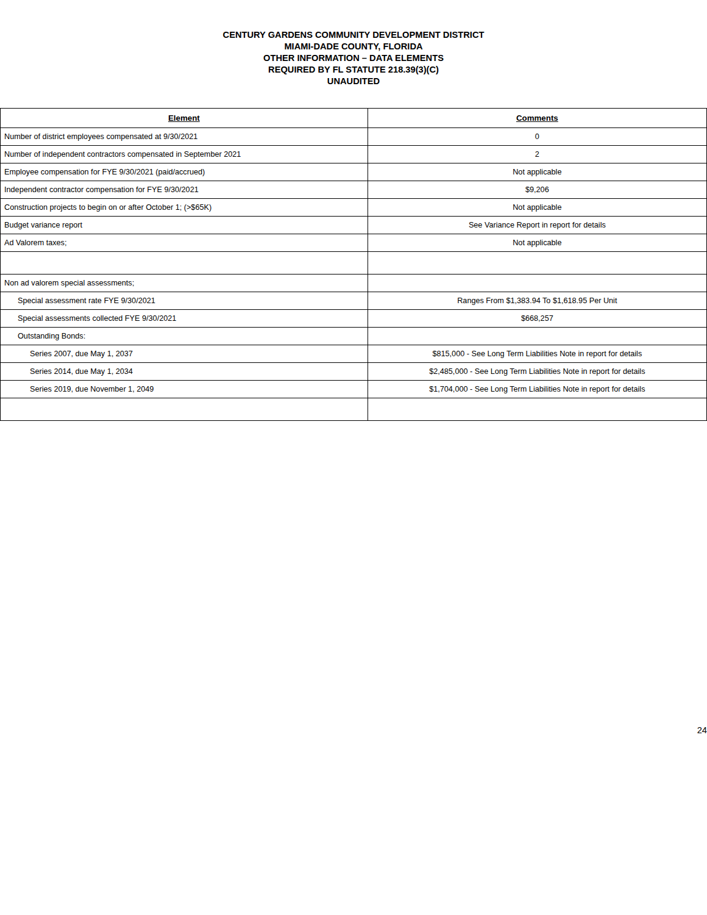CENTURY GARDENS COMMUNITY DEVELOPMENT DISTRICT
MIAMI-DADE COUNTY, FLORIDA
OTHER INFORMATION – DATA ELEMENTS
REQUIRED BY FL STATUTE 218.39(3)(C)
UNAUDITED
| Element | Comments |
| --- | --- |
| Number of district employees compensated at 9/30/2021 | 0 |
| Number of independent contractors compensated in September 2021 | 2 |
| Employee compensation for FYE 9/30/2021 (paid/accrued) | Not applicable |
| Independent contractor compensation for FYE 9/30/2021 | $9,206 |
| Construction projects to begin on or after October 1; (>$65K) | Not applicable |
| Budget variance report | See Variance Report in report for details |
| Ad Valorem taxes; | Not applicable |
| Non ad valorem special assessments; | |
| Special assessment rate FYE 9/30/2021 | Ranges From $1,383.94 To $1,618.95 Per Unit |
| Special assessments collected FYE 9/30/2021 | $668,257 |
| Outstanding Bonds: | |
| Series 2007, due May 1, 2037 | $815,000 - See Long Term Liabilities Note in report for details |
| Series 2014, due May 1, 2034 | $2,485,000 - See Long Term Liabilities Note in report for details |
| Series 2019, due November 1, 2049 | $1,704,000 - See Long Term Liabilities Note in report for details |
24